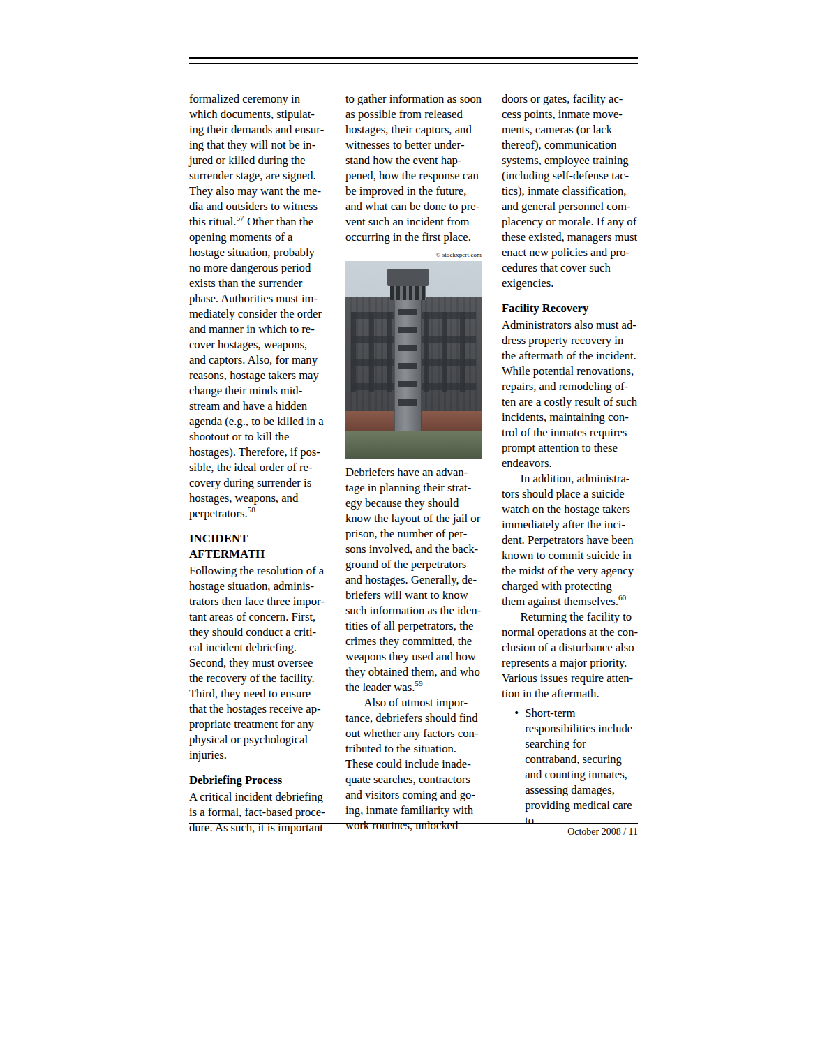formalized ceremony in which documents, stipulating their demands and ensuring that they will not be injured or killed during the surrender stage, are signed. They also may want the media and outsiders to witness this ritual.57 Other than the opening moments of a hostage situation, probably no more dangerous period exists than the surrender phase. Authorities must immediately consider the order and manner in which to recover hostages, weapons, and captors. Also, for many reasons, hostage takers may change their minds midstream and have a hidden agenda (e.g., to be killed in a shootout or to kill the hostages). Therefore, if possible, the ideal order of recovery during surrender is hostages, weapons, and perpetrators.58
Incident Aftermath
Following the resolution of a hostage situation, administrators then face three important areas of concern. First, they should conduct a critical incident debriefing. Second, they must oversee the recovery of the facility. Third, they need to ensure that the hostages receive appropriate treatment for any physical or psychological injuries.
Debriefing Process
A critical incident debriefing is a formal, fact-based procedure. As such, it is important to gather information as soon as possible from released hostages, their captors, and witnesses to better understand how the event happened, how the response can be improved in the future, and what can be done to prevent such an incident from occurring in the first place.
© stockxpert.com
Debriefers have an advantage in planning their strategy because they should know the layout of the jail or prison, the number of persons involved, and the background of the perpetrators and hostages. Generally, debriefers will want to know such information as the identities of all perpetrators, the crimes they committed, the weapons they used and how they obtained them, and who the leader was.59
Also of utmost importance, debriefers should find out whether any factors contributed to the situation. These could include inadequate searches, contractors and visitors coming and going, inmate familiarity with work routines, unlocked doors or gates, facility access points, inmate movements, cameras (or lack thereof), communication systems, employee training (including self-defense tactics), inmate classification, and general personnel complacency or morale. If any of these existed, managers must enact new policies and procedures that cover such exigencies.
Facility Recovery
Administrators also must address property recovery in the aftermath of the incident. While potential renovations, repairs, and remodeling often are a costly result of such incidents, maintaining control of the inmates requires prompt attention to these endeavors.
In addition, administrators should place a suicide watch on the hostage takers immediately after the incident. Perpetrators have been known to commit suicide in the midst of the very agency charged with protecting them against themselves.60
Returning the facility to normal operations at the conclusion of a disturbance also represents a major priority. Various issues require attention in the aftermath.
Short-term responsibilities include searching for contraband, securing and counting inmates, assessing damages, providing medical care to
October 2008 / 11